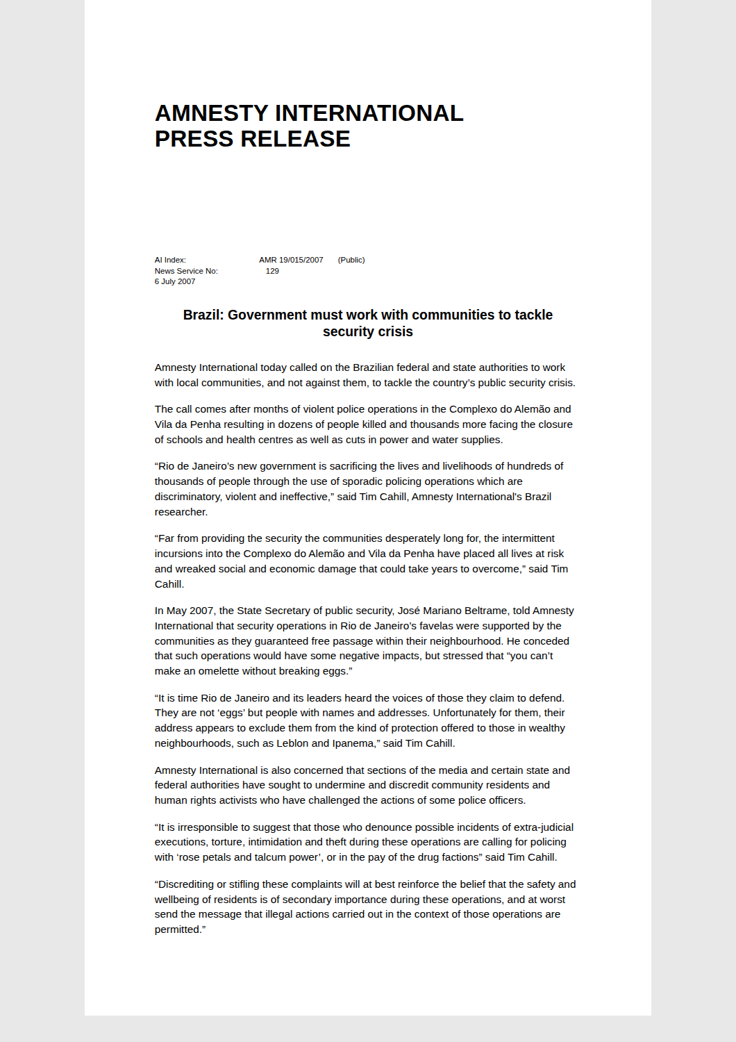AMNESTY INTERNATIONAL
PRESS RELEASE
| AI Index: | AMR 19/015/2007 | (Public) |
| News Service No: | 129 | |
| 6 July 2007 | | |
Brazil: Government must work with communities to tackle security crisis
Amnesty International today called on the Brazilian federal and state authorities to work with local communities, and not against them, to tackle the country’s public security crisis.
The call comes after months of violent police operations in the Complexo do Alemão and Vila da Penha resulting in dozens of people killed and thousands more facing the closure of schools and health centres as well as cuts in power and water supplies.
“Rio de Janeiro’s new government is sacrificing the lives and livelihoods of hundreds of thousands of people through the use of sporadic policing operations which are discriminatory, violent and ineffective,” said Tim Cahill, Amnesty International's Brazil researcher.
“Far from providing the security the communities desperately long for, the intermittent incursions into the Complexo do Alemão and Vila da Penha have placed all lives at risk and wreaked social and economic damage that could take years to overcome,” said Tim Cahill.
In May 2007, the State Secretary of public security, José Mariano Beltrame, told Amnesty International that security operations in Rio de Janeiro’s favelas were supported by the communities as they guaranteed free passage within their neighbourhood. He conceded that such operations would have some negative impacts, but stressed that “you can’t make an omelette without breaking eggs.”
“It is time Rio de Janeiro and its leaders heard the voices of those they claim to defend. They are not ‘eggs’ but people with names and addresses. Unfortunately for them, their address appears to exclude them from the kind of protection offered to those in wealthy neighbourhoods, such as Leblon and Ipanema,” said Tim Cahill.
Amnesty International is also concerned that sections of the media and certain state and federal authorities have sought to undermine and discredit community residents and human rights activists who have challenged the actions of some police officers.
“It is irresponsible to suggest that those who denounce possible incidents of extra-judicial executions, torture, intimidation and theft during these operations are calling for policing with ‘rose petals and talcum power’, or in the pay of the drug factions” said Tim Cahill.
“Discrediting or stifling these complaints will at best reinforce the belief that the safety and wellbeing of residents is of secondary importance during these operations, and at worst send the message that illegal actions carried out in the context of those operations are permitted.”